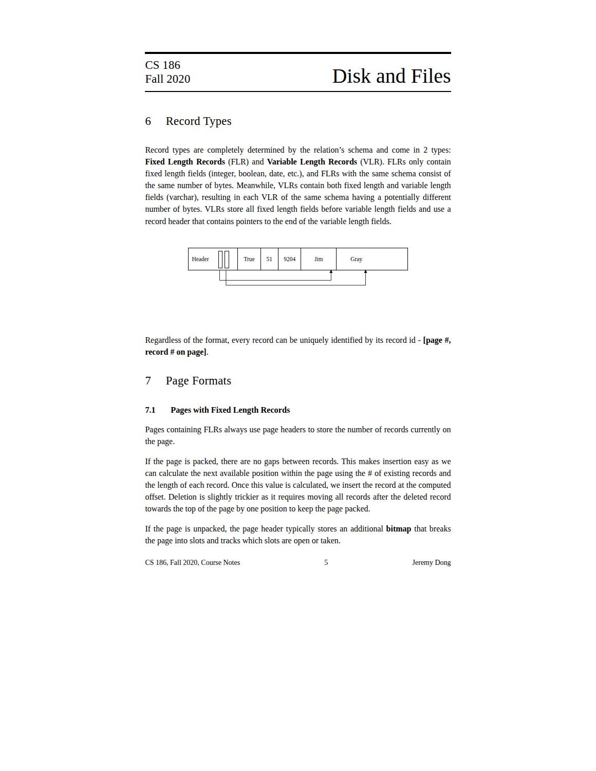CS 186
Fall 2020
Disk and Files
6 Record Types
Record types are completely determined by the relation’s schema and come in 2 types: Fixed Length Records (FLR) and Variable Length Records (VLR). FLRs only contain fixed length fields (integer, boolean, date, etc.), and FLRs with the same schema consist of the same number of bytes. Meanwhile, VLRs contain both fixed length and variable length fields (varchar), resulting in each VLR of the same schema having a potentially different number of bytes. VLRs store all fixed length fields before variable length fields and use a record header that contains pointers to the end of the variable length fields.
Header
True
51
9204
Jim
Gray
Regardless of the format, every record can be uniquely identified by its record id - [page #, record # on page].
7 Page Formats
7.1 Pages with Fixed Length Records
Pages containing FLRs always use page headers to store the number of records currently on the page.
If the page is packed, there are no gaps between records. This makes insertion easy as we can calculate the next available position within the page using the # of existing records and the length of each record. Once this value is calculated, we insert the record at the computed offset. Deletion is slightly trickier as it requires moving all records after the deleted record towards the top of the page by one position to keep the page packed.
If the page is unpacked, the page header typically stores an additional bitmap that breaks the page into slots and tracks which slots are open or taken.
CS 186, Fall 2020, Course Notes
5
Jeremy Dong